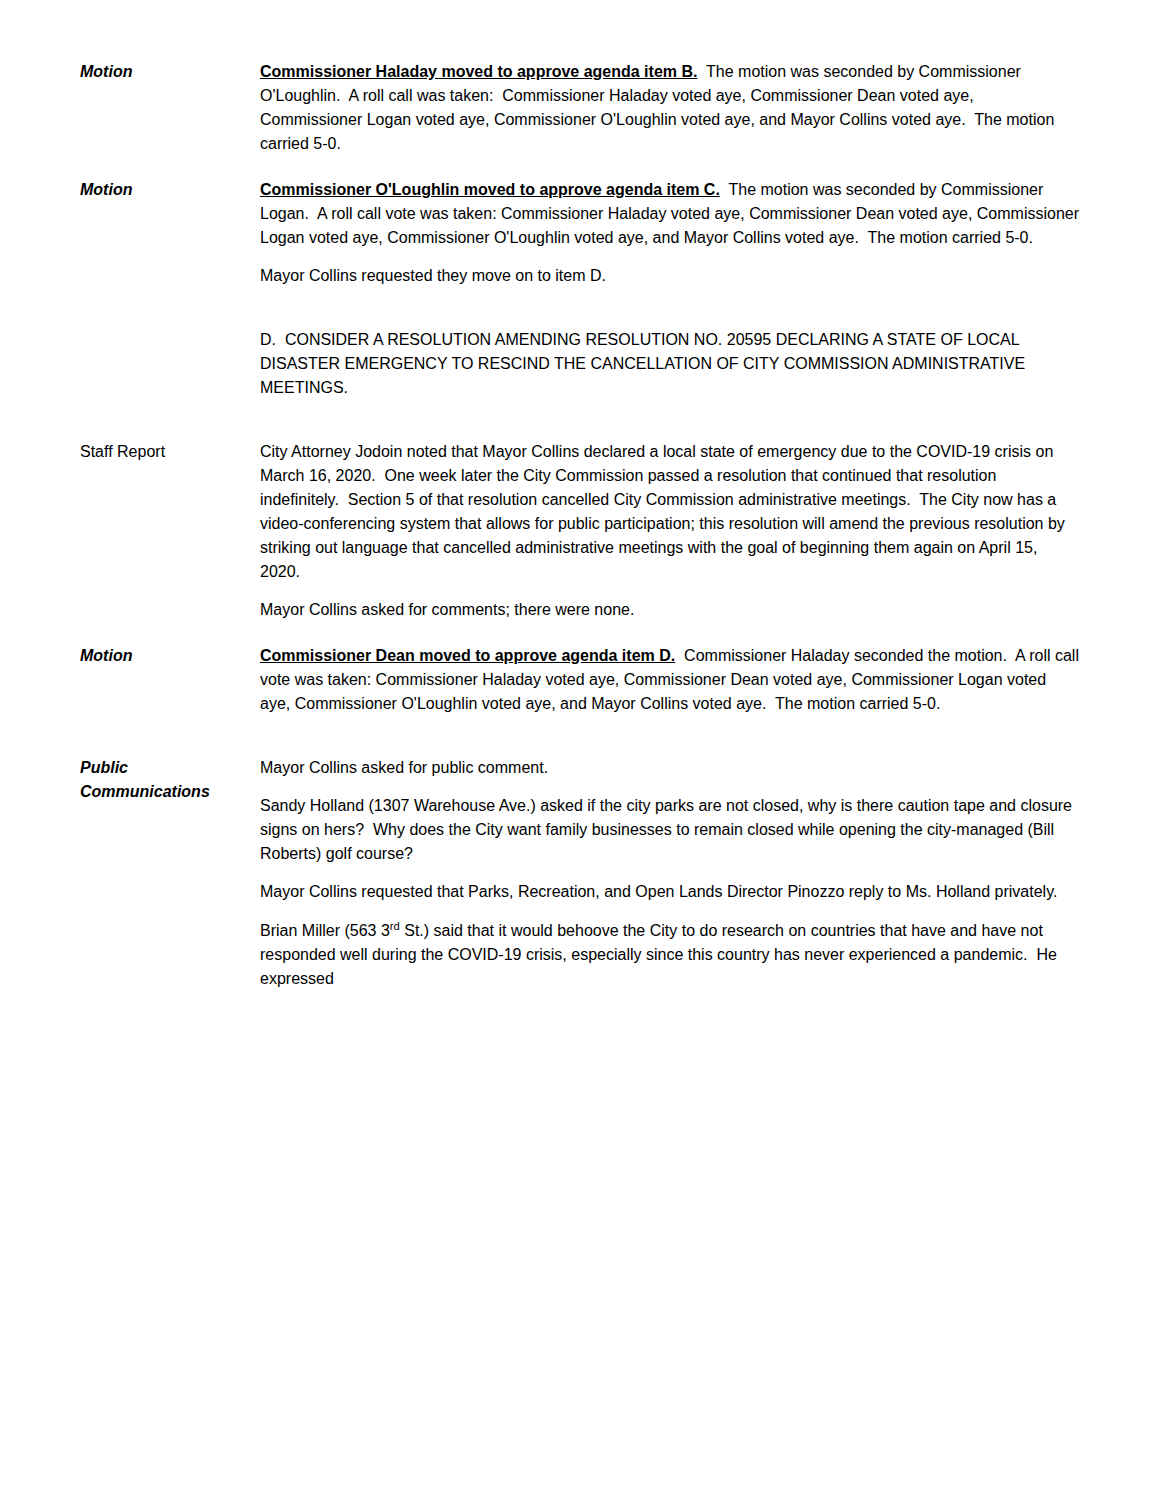Motion
Commissioner Haladay moved to approve agenda item B. The motion was seconded by Commissioner O'Loughlin. A roll call was taken: Commissioner Haladay voted aye, Commissioner Dean voted aye, Commissioner Logan voted aye, Commissioner O'Loughlin voted aye, and Mayor Collins voted aye. The motion carried 5-0.
Motion
Commissioner O'Loughlin moved to approve agenda item C. The motion was seconded by Commissioner Logan. A roll call vote was taken: Commissioner Haladay voted aye, Commissioner Dean voted aye, Commissioner Logan voted aye, Commissioner O'Loughlin voted aye, and Mayor Collins voted aye. The motion carried 5-0.
Mayor Collins requested they move on to item D.
D. CONSIDER A RESOLUTION AMENDING RESOLUTION NO. 20595 DECLARING A STATE OF LOCAL DISASTER EMERGENCY TO RESCIND THE CANCELLATION OF CITY COMMISSION ADMINISTRATIVE MEETINGS.
Staff Report
City Attorney Jodoin noted that Mayor Collins declared a local state of emergency due to the COVID-19 crisis on March 16, 2020. One week later the City Commission passed a resolution that continued that resolution indefinitely. Section 5 of that resolution cancelled City Commission administrative meetings. The City now has a video-conferencing system that allows for public participation; this resolution will amend the previous resolution by striking out language that cancelled administrative meetings with the goal of beginning them again on April 15, 2020.
Mayor Collins asked for comments; there were none.
Motion
Commissioner Dean moved to approve agenda item D. Commissioner Haladay seconded the motion. A roll call vote was taken: Commissioner Haladay voted aye, Commissioner Dean voted aye, Commissioner Logan voted aye, Commissioner O'Loughlin voted aye, and Mayor Collins voted aye. The motion carried 5-0.
Public
Communications
Mayor Collins asked for public comment.
Sandy Holland (1307 Warehouse Ave.) asked if the city parks are not closed, why is there caution tape and closure signs on hers? Why does the City want family businesses to remain closed while opening the city-managed (Bill Roberts) golf course?
Mayor Collins requested that Parks, Recreation, and Open Lands Director Pinozzo reply to Ms. Holland privately.
Brian Miller (563 3rd St.) said that it would behoove the City to do research on countries that have and have not responded well during the COVID-19 crisis, especially since this country has never experienced a pandemic. He expressed